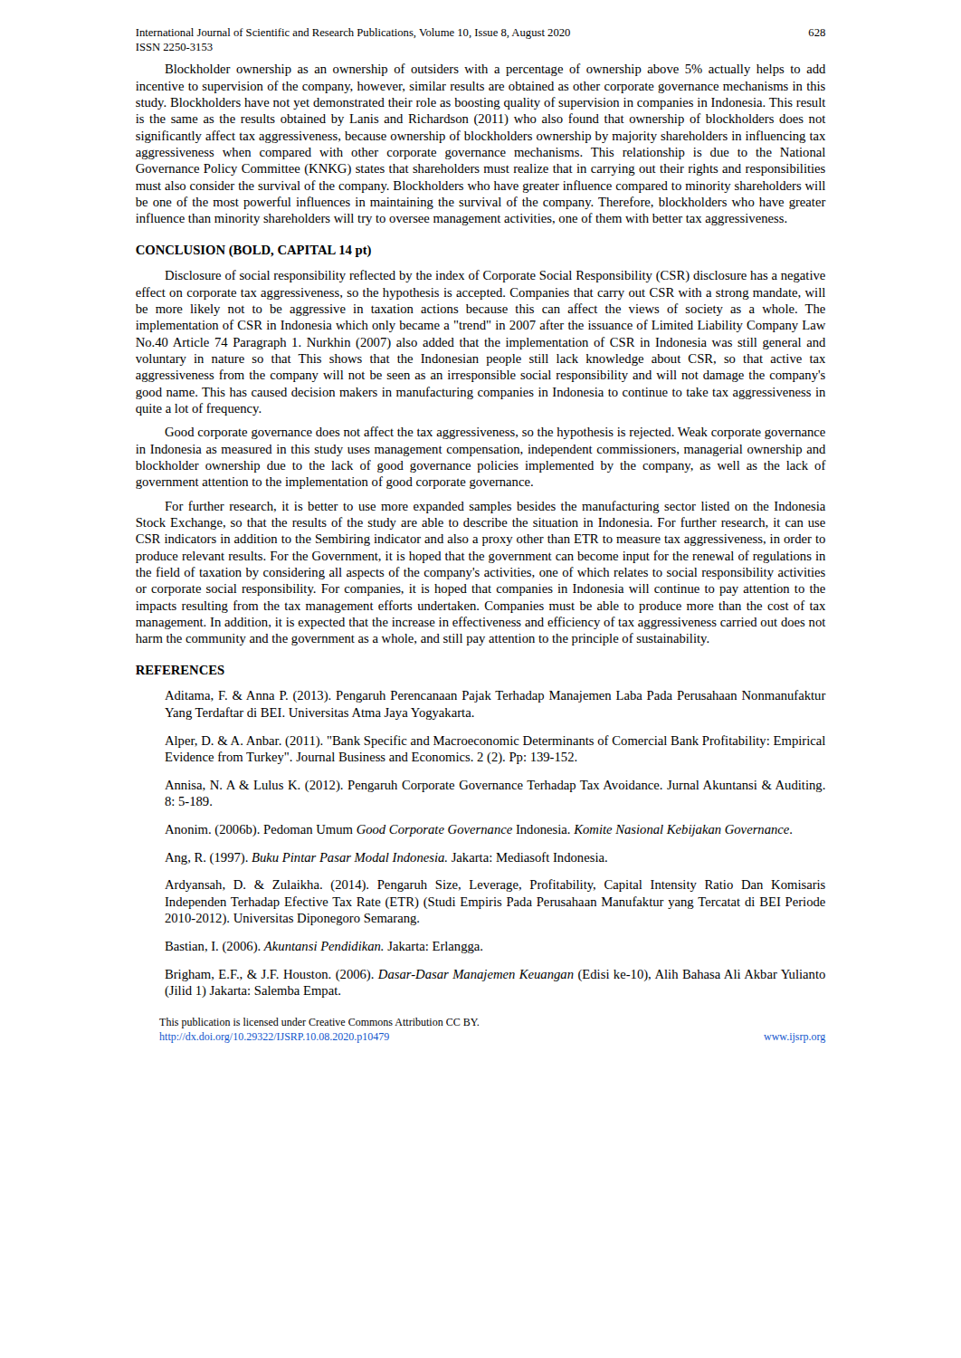International Journal of Scientific and Research Publications, Volume 10, Issue 8, August 2020 628
ISSN 2250-3153
Blockholder ownership as an ownership of outsiders with a percentage of ownership above 5% actually helps to add incentive to supervision of the company, however, similar results are obtained as other corporate governance mechanisms in this study. Blockholders have not yet demonstrated their role as boosting quality of supervision in companies in Indonesia. This result is the same as the results obtained by Lanis and Richardson (2011) who also found that ownership of blockholders does not significantly affect tax aggressiveness, because ownership of blockholders ownership by majority shareholders in influencing tax aggressiveness when compared with other corporate governance mechanisms. This relationship is due to the National Governance Policy Committee (KNKG) states that shareholders must realize that in carrying out their rights and responsibilities must also consider the survival of the company. Blockholders who have greater influence compared to minority shareholders will be one of the most powerful influences in maintaining the survival of the company. Therefore, blockholders who have greater influence than minority shareholders will try to oversee management activities, one of them with better tax aggressiveness.
Conclusion (BOLD, CAPITAL 14 pt)
Disclosure of social responsibility reflected by the index of Corporate Social Responsibility (CSR) disclosure has a negative effect on corporate tax aggressiveness, so the hypothesis is accepted. Companies that carry out CSR with a strong mandate, will be more likely not to be aggressive in taxation actions because this can affect the views of society as a whole. The implementation of CSR in Indonesia which only became a "trend" in 2007 after the issuance of Limited Liability Company Law No.40 Article 74 Paragraph 1. Nurkhin (2007) also added that the implementation of CSR in Indonesia was still general and voluntary in nature so that This shows that the Indonesian people still lack knowledge about CSR, so that active tax aggressiveness from the company will not be seen as an irresponsible social responsibility and will not damage the company's good name. This has caused decision makers in manufacturing companies in Indonesia to continue to take tax aggressiveness in quite a lot of frequency.
Good corporate governance does not affect the tax aggressiveness, so the hypothesis is rejected. Weak corporate governance in Indonesia as measured in this study uses management compensation, independent commissioners, managerial ownership and blockholder ownership due to the lack of good governance policies implemented by the company, as well as the lack of government attention to the implementation of good corporate governance.
For further research, it is better to use more expanded samples besides the manufacturing sector listed on the Indonesia Stock Exchange, so that the results of the study are able to describe the situation in Indonesia. For further research, it can use CSR indicators in addition to the Sembiring indicator and also a proxy other than ETR to measure tax aggressiveness, in order to produce relevant results. For the Government, it is hoped that the government can become input for the renewal of regulations in the field of taxation by considering all aspects of the company's activities, one of which relates to social responsibility activities or corporate social responsibility. For companies, it is hoped that companies in Indonesia will continue to pay attention to the impacts resulting from the tax management efforts undertaken. Companies must be able to produce more than the cost of tax management. In addition, it is expected that the increase in effectiveness and efficiency of tax aggressiveness carried out does not harm the community and the government as a whole, and still pay attention to the principle of sustainability.
REFERENCES
Aditama, F. & Anna P. (2013). Pengaruh Perencanaan Pajak Terhadap Manajemen Laba Pada Perusahaan Nonmanufaktur Yang Terdaftar di BEI. Universitas Atma Jaya Yogyakarta.
Alper, D. & A. Anbar. (2011). "Bank Specific and Macroeconomic Determinants of Comercial Bank Profitability: Empirical Evidence from Turkey". Journal Business and Economics. 2 (2). Pp: 139-152.
Annisa, N. A & Lulus K. (2012). Pengaruh Corporate Governance Terhadap Tax Avoidance. Jurnal Akuntansi & Auditing. 8: 5-189.
Anonim. (2006b). Pedoman Umum Good Corporate Governance Indonesia. Komite Nasional Kebijakan Governance.
Ang, R. (1997). Buku Pintar Pasar Modal Indonesia. Jakarta: Mediasoft Indonesia.
Ardyansah, D. & Zulaikha. (2014). Pengaruh Size, Leverage, Profitability, Capital Intensity Ratio Dan Komisaris Independen Terhadap Efective Tax Rate (ETR) (Studi Empiris Pada Perusahaan Manufaktur yang Tercatat di BEI Periode 2010-2012). Universitas Diponegoro Semarang.
Bastian, I. (2006). Akuntansi Pendidikan. Jakarta: Erlangga.
Brigham, E.F., & J.F. Houston. (2006). Dasar-Dasar Manajemen Keuangan (Edisi ke-10), Alih Bahasa Ali Akbar Yulianto (Jilid 1) Jakarta: Salemba Empat.
This publication is licensed under Creative Commons Attribution CC BY.
http://dx.doi.org/10.29322/IJSRP.10.08.2020.p10479 www.ijsrp.org